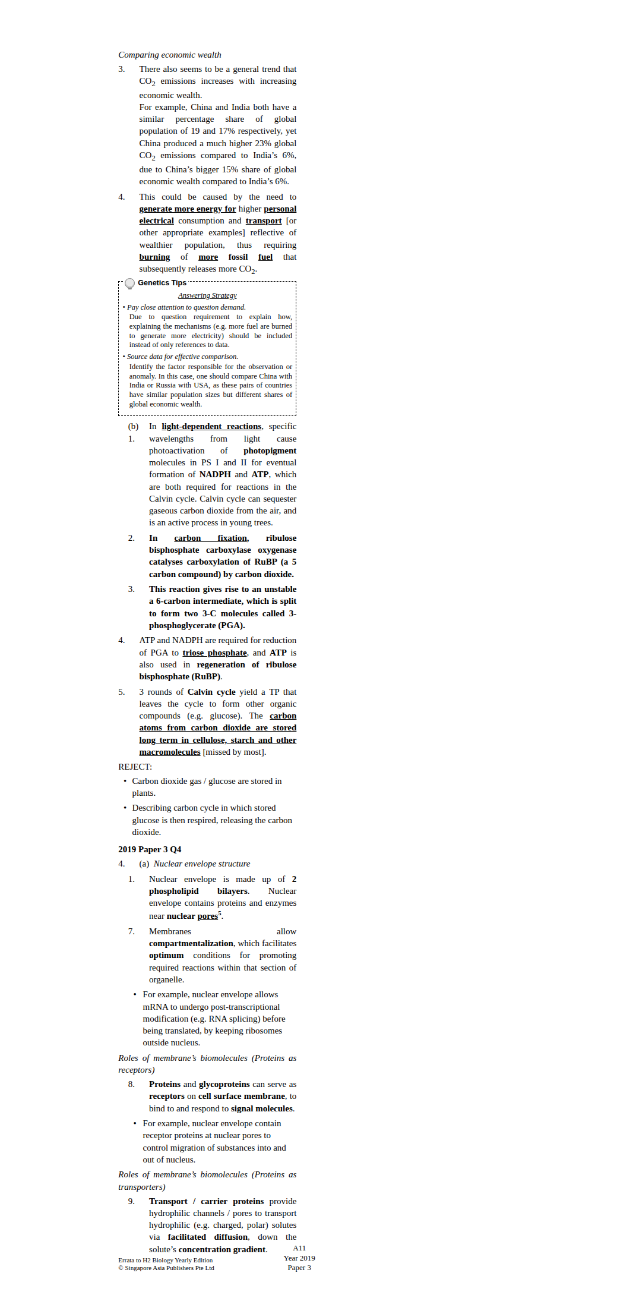Comparing economic wealth
3.
There also seems to be a general trend that CO2 emissions increases with increasing economic wealth.
For example, China and India both have a similar percentage share of global population of 19 and 17% respectively, yet China produced a much higher 23% global CO2 emissions compared to India’s 6%, due to China’s bigger 15% share of global economic wealth compared to India’s 6%.
4.
This could be caused by the need to generate more energy for higher personal electrical consumption and transport [or other appropriate examples] reflective of wealthier population, thus requiring burning of more fossil fuel that subsequently releases more CO2.
Genetics Tips
Answering Strategy
Pay close attention to question demand.
Due to question requirement to explain how, explaining the mechanisms (e.g. more fuel are burned to generate more electricity) should be included instead of only references to data.
Source data for effective comparison.
Identify the factor responsible for the observation or anomaly. In this case, one should compare China with India or Russia with USA, as these pairs of countries have similar population sizes but different shares of global economic wealth.
(b) 1.
In light-dependent reactions, specific wavelengths from light cause photoactivation of photopigment molecules in PS I and II for eventual formation of NADPH and ATP, which are both required for reactions in the Calvin cycle. Calvin cycle can sequester gaseous carbon dioxide from the air, and is an active process in young trees.
2.
In carbon fixation, ribulose bisphosphate carboxylase oxygenase catalyses carboxylation of RuBP (a 5 carbon compound) by carbon dioxide.
3.
This reaction gives rise to an unstable a 6-carbon intermediate, which is split to form two 3-C molecules called 3-phosphoglycerate (PGA).
4.
ATP and NADPH are required for reduction of PGA to triose phosphate, and ATP is also used in regeneration of ribulose bisphosphate (RuBP).
5.
3 rounds of Calvin cycle yield a TP that leaves the cycle to form other organic compounds (e.g. glucose). The carbon atoms from carbon dioxide are stored long term in cellulose, starch and other macromolecules [missed by most].
REJECT:
•
Carbon dioxide gas / glucose are stored in plants.
•
Describing carbon cycle in which stored glucose is then respired, releasing the carbon dioxide.
2019 Paper 3 Q4
4.
(a) Nuclear envelope structure
1.
Nuclear envelope is made up of 2 phospholipid bilayers. Nuclear envelope contains proteins and enzymes near nuclear pores5.
7.
Membranes allow compartmentalization, which facilitates optimum conditions for promoting required reactions within that section of organelle.
•
For example, nuclear envelope allows mRNA to undergo post-transcriptional modification (e.g. RNA splicing) before being translated, by keeping ribosomes outside nucleus.
Roles of membrane’s biomolecules (Proteins as receptors)
8.
Proteins and glycoproteins can serve as receptors on cell surface membrane, to bind to and respond to signal molecules.
•
For example, nuclear envelope contain receptor proteins at nuclear pores to control migration of substances into and out of nucleus.
Roles of membrane’s biomolecules (Proteins as transporters)
9.
Transport / carrier proteins provide hydrophilic channels / pores to transport hydrophilic (e.g. charged, polar) solutes via facilitated diffusion, down the solute’s concentration gradient.
Errata to H2 Biology Yearly Edition
© Singapore Asia Publishers Pte Ltd
A11
Year 2019
Paper 3